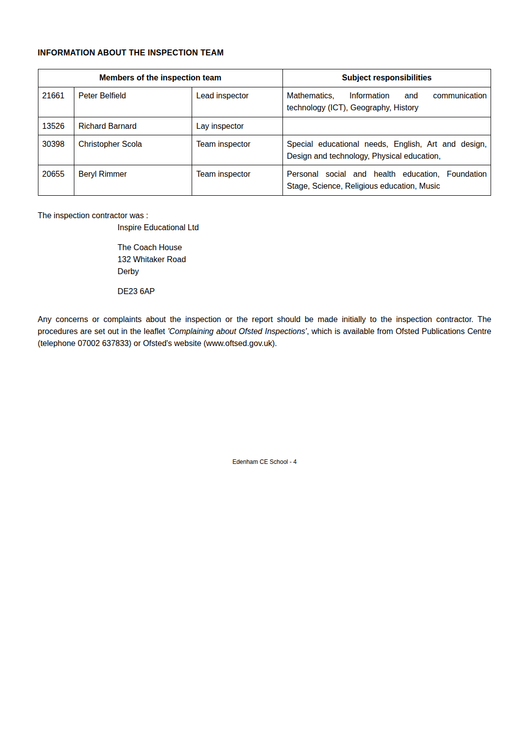INFORMATION ABOUT THE INSPECTION TEAM
| Members of the inspection team | Subject responsibilities |
| --- | --- |
| 21661 | Peter Belfield | Lead inspector | Mathematics, Information and communication technology (ICT), Geography, History |
| 13526 | Richard Barnard | Lay inspector | |
| 30398 | Christopher Scola | Team inspector | Special educational needs, English, Art and design, Design and technology, Physical education, |
| 20655 | Beryl Rimmer | Team inspector | Personal social and health education, Foundation Stage, Science, Religious education, Music |
The inspection contractor was :
Inspire Educational Ltd
The Coach House
132 Whitaker Road
Derby
DE23 6AP
Any concerns or complaints about the inspection or the report should be made initially to the inspection contractor. The procedures are set out in the leaflet 'Complaining about Ofsted Inspections', which is available from Ofsted Publications Centre (telephone 07002 637833) or Ofsted's website (www.oftsed.gov.uk).
Edenham CE School - 4